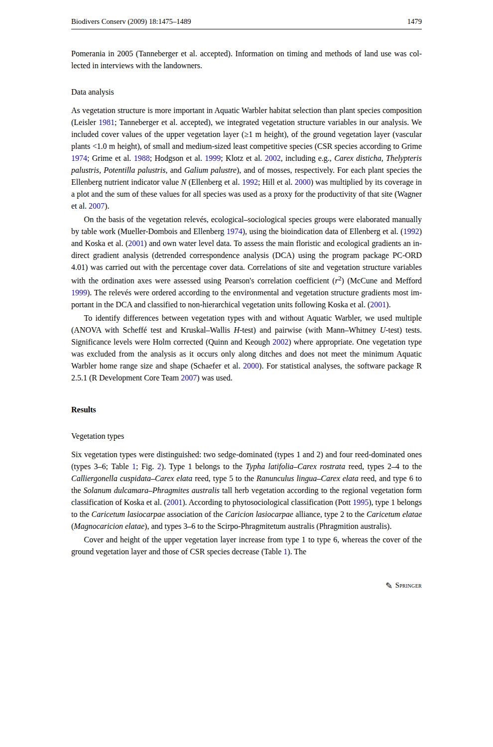Biodivers Conserv (2009) 18:1475–1489 1479
Pomerania in 2005 (Tanneberger et al. accepted). Information on timing and methods of land use was collected in interviews with the landowners.
Data analysis
As vegetation structure is more important in Aquatic Warbler habitat selection than plant species composition (Leisler 1981; Tanneberger et al. accepted), we integrated vegetation structure variables in our analysis. We included cover values of the upper vegetation layer (≥1 m height), of the ground vegetation layer (vascular plants <1.0 m height), of small and medium-sized least competitive species (CSR species according to Grime 1974; Grime et al. 1988; Hodgson et al. 1999; Klotz et al. 2002, including e.g., Carex disticha, Thelypteris palustris, Potentilla palustris, and Galium palustre), and of mosses, respectively. For each plant species the Ellenberg nutrient indicator value N (Ellenberg et al. 1992; Hill et al. 2000) was multiplied by its coverage in a plot and the sum of these values for all species was used as a proxy for the productivity of that site (Wagner et al. 2007).
On the basis of the vegetation relevés, ecological–sociological species groups were elaborated manually by table work (Mueller-Dombois and Ellenberg 1974), using the bioindication data of Ellenberg et al. (1992) and Koska et al. (2001) and own water level data. To assess the main floristic and ecological gradients an indirect gradient analysis (detrended correspondence analysis (DCA) using the program package PC-ORD 4.01) was carried out with the percentage cover data. Correlations of site and vegetation structure variables with the ordination axes were assessed using Pearson's correlation coefficient (r2) (McCune and Mefford 1999). The relevés were ordered according to the environmental and vegetation structure gradients most important in the DCA and classified to non-hierarchical vegetation units following Koska et al. (2001).
To identify differences between vegetation types with and without Aquatic Warbler, we used multiple (ANOVA with Scheffé test and Kruskal–Wallis H-test) and pairwise (with Mann–Whitney U-test) tests. Significance levels were Holm corrected (Quinn and Keough 2002) where appropriate. One vegetation type was excluded from the analysis as it occurs only along ditches and does not meet the minimum Aquatic Warbler home range size and shape (Schaefer et al. 2000). For statistical analyses, the software package R 2.5.1 (R Development Core Team 2007) was used.
Results
Vegetation types
Six vegetation types were distinguished: two sedge-dominated (types 1 and 2) and four reed-dominated ones (types 3–6; Table 1; Fig. 2). Type 1 belongs to the Typha latifolia–Carex rostrata reed, types 2–4 to the Calliergonella cuspidata–Carex elata reed, type 5 to the Ranunculus lingua–Carex elata reed, and type 6 to the Solanum dulcamara–Phragmites australis tall herb vegetation according to the regional vegetation form classification of Koska et al. (2001). According to phytosociological classification (Pott 1995), type 1 belongs to the Caricetum lasiocarpae association of the Caricion lasiocarpae alliance, type 2 to the Caricetum elatae (Magnocaricion elatae), and types 3–6 to the Scirpo-Phragmitetum australis (Phragmition australis).
Cover and height of the upper vegetation layer increase from type 1 to type 6, whereas the cover of the ground vegetation layer and those of CSR species decrease (Table 1). The
✎Springer